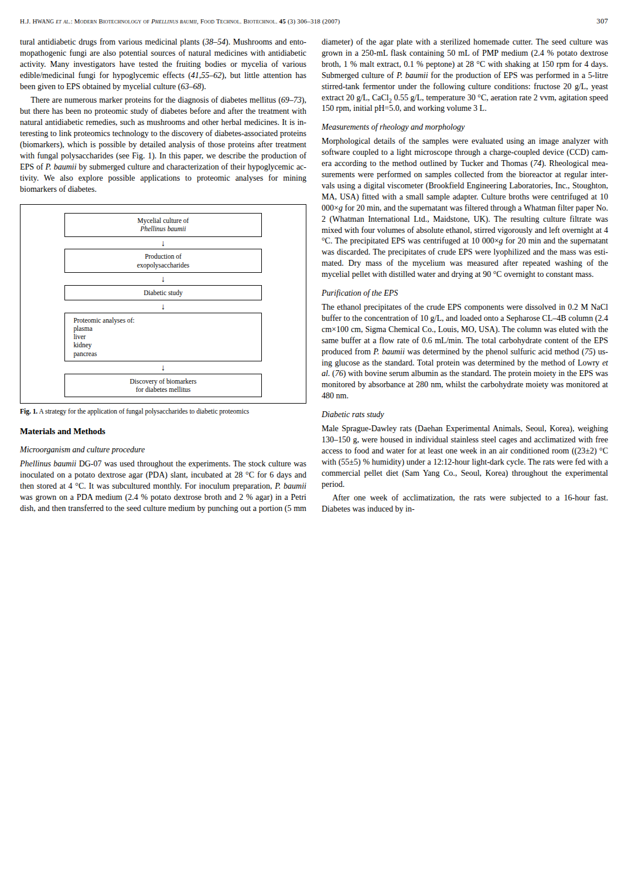H.J. HWANG et al.: Modern Biotechnology of Phellinus baumii, Food Technol. Biotechnol. 45 (3) 306–318 (2007) 307
tural antidiabetic drugs from various medicinal plants (38–54). Mushrooms and entomopathogenic fungi are also potential sources of natural medicines with antidiabetic activity. Many investigators have tested the fruiting bodies or mycelia of various edible/medicinal fungi for hypoglycemic effects (41,55–62), but little attention has been given to EPS obtained by mycelial culture (63–68).
There are numerous marker proteins for the diagnosis of diabetes mellitus (69–73), but there has been no proteomic study of diabetes before and after the treatment with natural antidiabetic remedies, such as mushrooms and other herbal medicines. It is interesting to link proteomics technology to the discovery of diabetes-associated proteins (biomarkers), which is possible by detailed analysis of those proteins after treatment with fungal polysaccharides (see Fig. 1). In this paper, we describe the production of EPS of P. baumii by submerged culture and characterization of their hypoglycemic activity. We also explore possible applications to proteomic analyses for mining biomarkers of diabetes.
Mycelial culture of
Phellinus baumii
↓
Production of
exopolysaccharides
↓
Diabetic study
↓
Proteomic analyses of:
plasma
liver
kidney
pancreas
↓
Discovery of biomarkers
for diabetes mellitus
Fig. 1. A strategy for the application of fungal polysaccharides to diabetic proteomics
Materials and Methods
Microorganism and culture procedure
Phellinus baumii DG-07 was used throughout the experiments. The stock culture was inoculated on a potato dextrose agar (PDA) slant, incubated at 28 °C for 6 days and then stored at 4 °C. It was subcultured monthly. For inoculum preparation, P. baumii was grown on a PDA medium (2.4 % potato dextrose broth and 2 % agar) in a Petri dish, and then transferred to the seed culture medium by punching out a portion (5 mm diameter) of the agar plate with a sterilized homemade cutter. The seed culture was grown in a 250-mL flask containing 50 mL of PMP medium (2.4 % potato dextrose broth, 1 % malt extract, 0.1 % peptone) at 28 °C with shaking at 150 rpm for 4 days. Submerged culture of P. baumii for the production of EPS was performed in a 5-litre stirred-tank fermentor under the following culture conditions: fructose 20 g/L, yeast extract 20 g/L, CaCl2 0.55 g/L, temperature 30 °C, aeration rate 2 vvm, agitation speed 150 rpm, initial pH=5.0, and working volume 3 L.
Measurements of rheology and morphology
Morphological details of the samples were evaluated using an image analyzer with software coupled to a light microscope through a charge-coupled device (CCD) camera according to the method outlined by Tucker and Thomas (74). Rheological measurements were performed on samples collected from the bioreactor at regular intervals using a digital viscometer (Brookfield Engineering Laboratories, Inc., Stoughton, MA, USA) fitted with a small sample adapter. Culture broths were centrifuged at 10 000×g for 20 min, and the supernatant was filtered through a Whatman filter paper No. 2 (Whatman International Ltd., Maidstone, UK). The resulting culture filtrate was mixed with four volumes of absolute ethanol, stirred vigorously and left overnight at 4 °C. The precipitated EPS was centrifuged at 10 000×g for 20 min and the supernatant was discarded. The precipitates of crude EPS were lyophilized and the mass was estimated. Dry mass of the mycelium was measured after repeated washing of the mycelial pellet with distilled water and drying at 90 °C overnight to constant mass.
Purification of the EPS
The ethanol precipitates of the crude EPS components were dissolved in 0.2 M NaCl buffer to the concentration of 10 g/L, and loaded onto a Sepharose CL–4B column (2.4 cm×100 cm, Sigma Chemical Co., Louis, MO, USA). The column was eluted with the same buffer at a flow rate of 0.6 mL/min. The total carbohydrate content of the EPS produced from P. baumii was determined by the phenol sulfuric acid method (75) using glucose as the standard. Total protein was determined by the method of Lowry et al. (76) with bovine serum albumin as the standard. The protein moiety in the EPS was monitored by absorbance at 280 nm, whilst the carbohydrate moiety was monitored at 480 nm.
Diabetic rats study
Male Sprague-Dawley rats (Daehan Experimental Animals, Seoul, Korea), weighing 130–150 g, were housed in individual stainless steel cages and acclimatized with free access to food and water for at least one week in an air conditioned room ((23±2) °C with (55±5) % humidity) under a 12:12-hour light-dark cycle. The rats were fed with a commercial pellet diet (Sam Yang Co., Seoul, Korea) throughout the experimental period.
After one week of acclimatization, the rats were subjected to a 16-hour fast. Diabetes was induced by in-